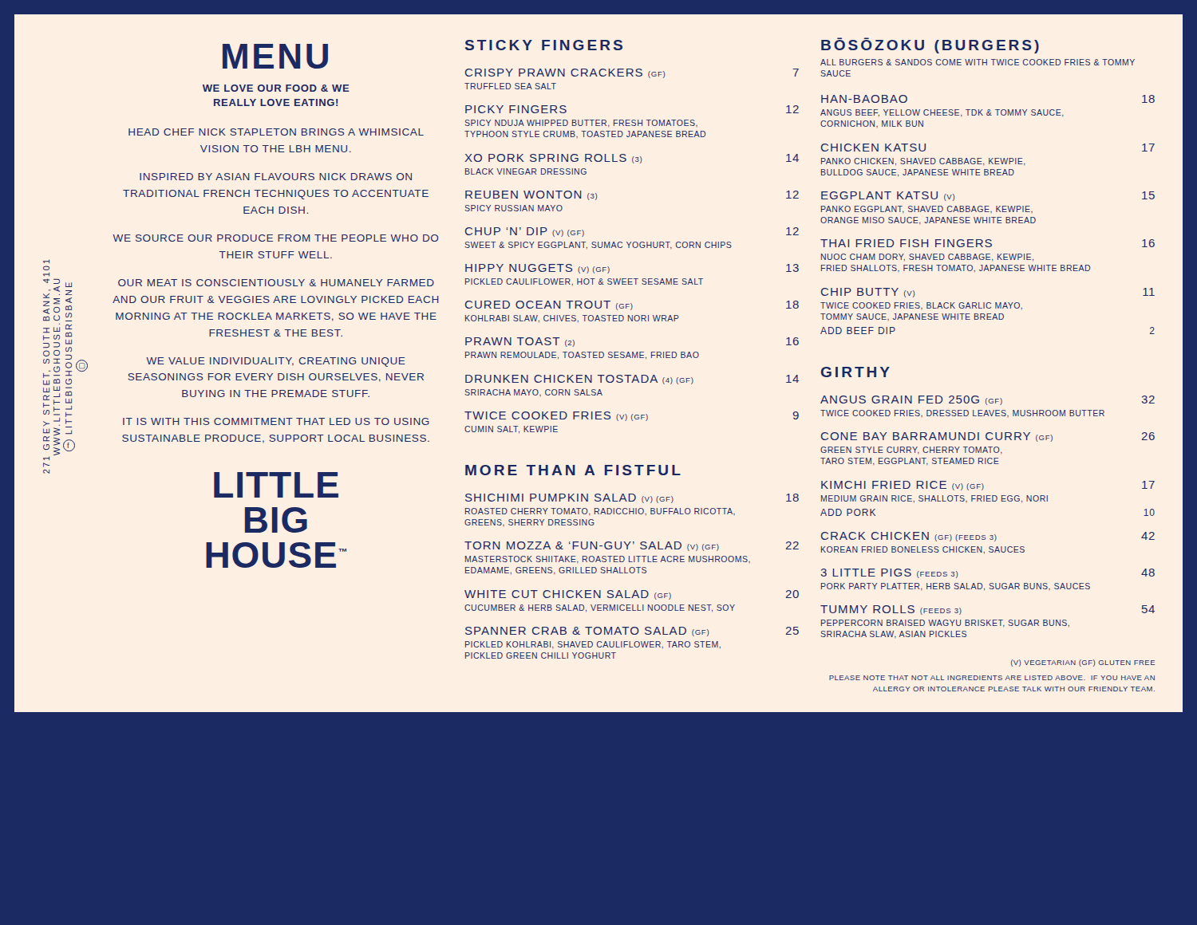271 GREY STREET, SOUTH BANK, 4101 WWW.LITTLEBIGHOUSE.COM.AU f LITTLEBIGHOUSEBRISBANE ▢
MENU
WE LOVE OUR FOOD & WE
REALLY LOVE EATING!
HEAD CHEF NICK STAPLETON BRINGS A WHIMSICAL VISION TO THE LBH MENU.
INSPIRED BY ASIAN FLAVOURS NICK DRAWS ON TRADITIONAL FRENCH TECHNIQUES TO ACCENTUATE EACH DISH.
WE SOURCE OUR PRODUCE FROM THE PEOPLE WHO DO THEIR STUFF WELL.
OUR MEAT IS CONSCIENTIOUSLY & HUMANELY FARMED AND OUR FRUIT & VEGGIES ARE LOVINGLY PICKED EACH MORNING AT THE ROCKLEA MARKETS, SO WE HAVE THE FRESHEST & THE BEST.
WE VALUE INDIVIDUALITY, CREATING UNIQUE SEASONINGS FOR EVERY DISH OURSELVES, NEVER BUYING IN THE PREMADE STUFF.
IT IS WITH THIS COMMITMENT THAT LED US TO USING SUSTAINABLE PRODUCE, SUPPORT LOCAL BUSINESS.
LITTLE
BIG
HOUSE™
STICKY FINGERS
CRISPY PRAWN CRACKERS (GF) 7
TRUFFLED SEA SALT
PICKY FINGERS 12
SPICY NDUJA WHIPPED BUTTER, FRESH TOMATOES,
TYPHOON STYLE CRUMB, TOASTED JAPANESE BREAD
XO PORK SPRING ROLLS (3) 14
BLACK VINEGAR DRESSING
REUBEN WONTON (3) 12
SPICY RUSSIAN MAYO
CHUP ‘N’ DIP (V) (GF) 12
SWEET & SPICY EGGPLANT, SUMAC YOGHURT, CORN CHIPS
HIPPY NUGGETS (V) (GF) 13
PICKLED CAULIFLOWER, HOT & SWEET SESAME SALT
CURED OCEAN TROUT (GF) 18
KOHLRABI SLAW, CHIVES, TOASTED NORI WRAP
PRAWN TOAST (2) 16
PRAWN REMOULADE, TOASTED SESAME, FRIED BAO
DRUNKEN CHICKEN TOSTADA (4) (GF) 14
SRIRACHA MAYO, CORN SALSA
TWICE COOKED FRIES (V) (GF) 9
CUMIN SALT, KEWPIE
MORE THAN A FISTFUL
SHICHIMI PUMPKIN SALAD (V) (GF) 18
ROASTED CHERRY TOMATO, RADICCHIO, BUFFALO RICOTTA,
GREENS, SHERRY DRESSING
TORN MOZZA & ‘FUN-GUY’ SALAD (V) (GF) 22
MASTERSTOCK SHIITAKE, ROASTED LITTLE ACRE MUSHROOMS,
EDAMAME, GREENS, GRILLED SHALLOTS
WHITE CUT CHICKEN SALAD (GF) 20
CUCUMBER & HERB SALAD, VERMICELLI NOODLE NEST, SOY
SPANNER CRAB & TOMATO SALAD (GF) 25
PICKLED KOHLRABI, SHAVED CAULIFLOWER, TARO STEM,
PICKLED GREEN CHILLI YOGHURT
BŌSŌZOKU (BURGERS)
ALL BURGERS & SANDOS COME WITH TWICE COOKED FRIES & TOMMY SAUCE
HAN-BAOBAO 18
ANGUS BEEF, YELLOW CHEESE, TDK & TOMMY SAUCE,
CORNICHON, MILK BUN
CHICKEN KATSU 17
PANKO CHICKEN, SHAVED CABBAGE, KEWPIE,
BULLDOG SAUCE, JAPANESE WHITE BREAD
EGGPLANT KATSU (V) 15
PANKO EGGPLANT, SHAVED CABBAGE, KEWPIE,
ORANGE MISO SAUCE, JAPANESE WHITE BREAD
THAI FRIED FISH FINGERS 16
NUOC CHAM DORY, SHAVED CABBAGE, KEWPIE,
FRIED SHALLOTS, FRESH TOMATO, JAPANESE WHITE BREAD
CHIP BUTTY (V) 11
TWICE COOKED FRIES, BLACK GARLIC MAYO,
TOMMY SAUCE, JAPANESE WHITE BREAD
ADD BEEF DIP 2
GIRTHY
ANGUS GRAIN FED 250G (GF) 32
TWICE COOKED FRIES, DRESSED LEAVES, MUSHROOM BUTTER
CONE BAY BARRAMUNDI CURRY (GF) 26
GREEN STYLE CURRY, CHERRY TOMATO,
TARO STEM, EGGPLANT, STEAMED RICE
KIMCHI FRIED RICE (V) (GF) 17
MEDIUM GRAIN RICE, SHALLOTS, FRIED EGG, NORI
ADD PORK 10
CRACK CHICKEN (GF) (FEEDS 3) 42
KOREAN FRIED BONELESS CHICKEN, SAUCES
3 LITTLE PIGS (FEEDS 3) 48
PORK PARTY PLATTER, HERB SALAD, SUGAR BUNS, SAUCES
TUMMY ROLLS (FEEDS 3) 54
PEPPERCORN BRAISED WAGYU BRISKET, SUGAR BUNS,
SRIRACHA SLAW, ASIAN PICKLES
(V) VEGETARIAN (GF) GLUTEN FREE PLEASE NOTE THAT NOT ALL INGREDIENTS ARE LISTED ABOVE. IF YOU HAVE AN
ALLERGY OR INTOLERANCE PLEASE TALK WITH OUR FRIENDLY TEAM.